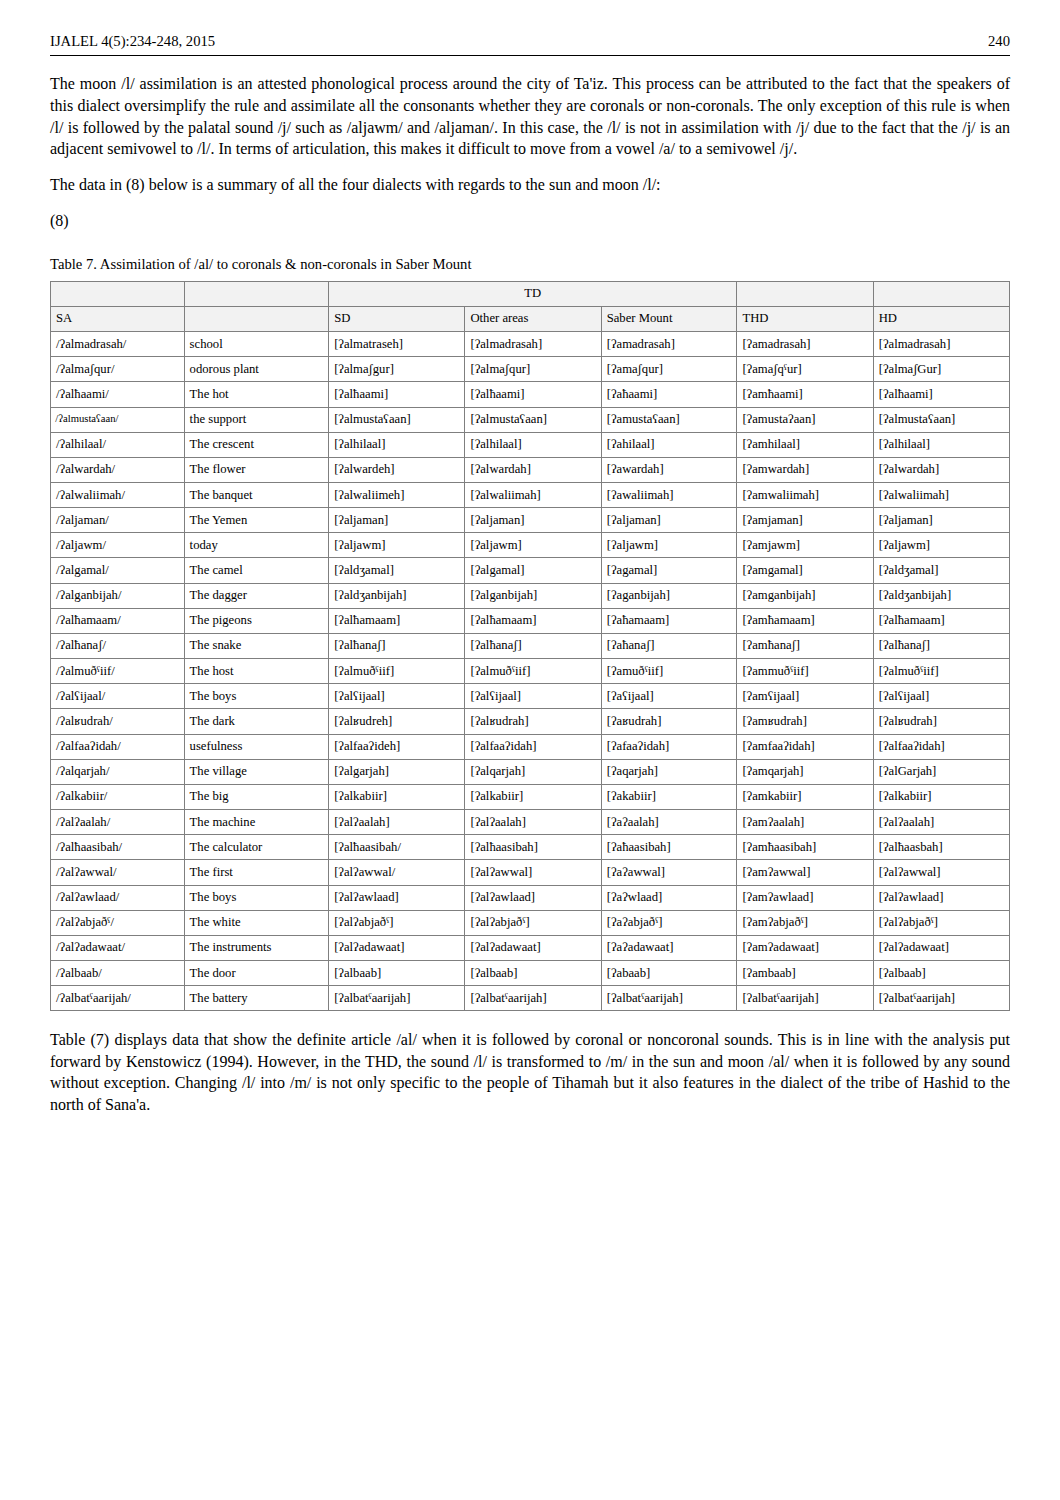IJALEL 4(5):234-248, 2015 240
The moon /l/ assimilation is an attested phonological process around the city of Ta'iz. This process can be attributed to the fact that the speakers of this dialect oversimplify the rule and assimilate all the consonants whether they are coronals or non-coronals. The only exception of this rule is when /l/ is followed by the palatal sound /j/ such as /aljawm/ and /aljaman/. In this case, the /l/ is not in assimilation with /j/ due to the fact that the /j/ is an adjacent semivowel to /l/. In terms of articulation, this makes it difficult to move from a vowel /a/ to a semivowel /j/.
The data in (8) below is a summary of all the four dialects with regards to the sun and moon /l/:
(8)
Table 7. Assimilation of /al/ to coronals & non-coronals in Saber Mount
| | | TD | | |
| --- | --- | --- | --- | --- |
| SA | | SD | Other areas | Saber Mount | THD | HD |
| /ʔalmadrasah/ | school | [ʔalmatraseh] | [ʔalmadrasah] | [ʔamadrasah] | [ʔamadrasah] | [ʔalmadrasah] |
| /ʔalmaʃqur/ | odorous plant | [ʔalmaʃgur] | [ʔalmaʃqur] | [ʔamaʃqur] | [ʔamaʃqˤur] | [ʔalmaʃGur] |
| /ʔalħaami/ | The hot | [ʔalħaami] | [ʔalħaami] | [ʔaħaami] | [ʔamħaami] | [ʔalħaami] |
| /ʔalmustaʕaan/ | the support | [ʔalmustaʕaan] | [ʔalmustaʕaan] | [ʔamustaʕaan] | [ʔamustaʔaan] | [ʔalmustaʕaan] |
| /ʔalhilaal/ | The crescent | [ʔalhilaal] | [ʔalhilaal] | [ʔahilaal] | [ʔamhilaal] | [ʔalhilaal] |
| /ʔalwardah/ | The flower | [ʔalwardeh] | [ʔalwardah] | [ʔawardah] | [ʔamwardah] | [ʔalwardah] |
| /ʔalwaliimah/ | The banquet | [ʔalwaliimeh] | [ʔalwaliimah] | [ʔawaliimah] | [ʔamwaliimah] | [ʔalwaliimah] |
| /ʔaljaman/ | The Yemen | [ʔaljaman] | [ʔaljaman] | [ʔaljaman] | [ʔamjaman] | [ʔaljaman] |
| /ʔaljawm/ | today | [ʔaljawm] | [ʔaljawm] | [ʔaljawm] | [ʔamjawm] | [ʔaljawm] |
| /ʔalgamal/ | The camel | [ʔaldʒamal] | [ʔalgamal] | [ʔagamal] | [ʔamgamal] | [ʔaldʒamal] |
| /ʔalganbijah/ | The dagger | [ʔaldʒanbijah] | [ʔalganbijah] | [ʔaganbijah] | [ʔamganbijah] | [ʔaldʒanbijah] |
| /ʔalħamaam/ | The pigeons | [ʔalħamaam] | [ʔalħamaam] | [ʔaħamaam] | [ʔamħamaam] | [ʔalħamaam] |
| /ʔalħanaʃ/ | The snake | [ʔalħanaʃ] | [ʔalħanaʃ] | [ʔaħanaʃ] | [ʔamħanaʃ] | [ʔalħanaʃ] |
| /ʔalmuðˤiif/ | The host | [ʔalmuðˤiif] | [ʔalmuðˤiif] | [ʔamuðˤiif] | [ʔammuðˤiif] | [ʔalmuðˤiif] |
| /ʔalʕijaal/ | The boys | [ʔalʕijaal] | [ʔalʕijaal] | [ʔaʕijaal] | [ʔamʕijaal] | [ʔalʕijaal] |
| /ʔalʁudrah/ | The dark | [ʔalʁudreh] | [ʔalʁudrah] | [ʔaʁudrah] | [ʔamʁudrah] | [ʔalʁudrah] |
| /ʔalfaaʔidah/ | usefulness | [ʔalfaaʔideh] | [ʔalfaaʔidah] | [ʔafaaʔidah] | [ʔamfaaʔidah] | [ʔalfaaʔidah] |
| /ʔalqarjah/ | The village | [ʔalgarjah] | [ʔalqarjah] | [ʔaqarjah] | [ʔamqarjah] | [ʔalGarjah] |
| /ʔalkabiir/ | The big | [ʔalkabiir] | [ʔalkabiir] | [ʔakabiir] | [ʔamkabiir] | [ʔalkabiir] |
| /ʔalʔaalah/ | The machine | [ʔalʔaalah] | [ʔalʔaalah] | [ʔaʔaalah] | [ʔamʔaalah] | [ʔalʔaalah] |
| /ʔalħaasibah/ | The calculator | [ʔalħaasibah/ | [ʔalħaasibah] | [ʔaħaasibah] | [ʔamħaasibah] | [ʔalħaasbah] |
| /ʔalʔawwal/ | The first | [ʔalʔawwal/ | [ʔalʔawwal] | [ʔaʔawwal] | [ʔamʔawwal] | [ʔalʔawwal] |
| /ʔalʔawlaad/ | The boys | [ʔalʔawlaad] | [ʔalʔawlaad] | [ʔaʔwlaad] | [ʔamʔawlaad] | [ʔalʔawlaad] |
| /ʔalʔabjaðˤ/ | The white | [ʔalʔabjaðˤ] | [ʔalʔabjaðˤ] | [ʔaʔabjaðˤ] | [ʔamʔabjaðˤ] | [ʔalʔabjaðˤ] |
| /ʔalʔadawaat/ | The instruments | [ʔalʔadawaat] | [ʔalʔadawaat] | [ʔaʔadawaat] | [ʔamʔadawaat] | [ʔalʔadawaat] |
| /ʔalbaab/ | The door | [ʔalbaab] | [ʔalbaab] | [ʔabaab] | [ʔambaab] | [ʔalbaab] |
| /ʔalbatˤaarijah/ | The battery | [ʔalbatˤaarijah] | [ʔalbatˤaarijah] | [ʔalbatˤaarijah] | [ʔalbatˤaarijah] | [ʔalbatˤaarijah] |
Table (7) displays data that show the definite article /al/ when it is followed by coronal or noncoronal sounds. This is in line with the analysis put forward by Kenstowicz (1994). However, in the THD, the sound /l/ is transformed to /m/ in the sun and moon /al/ when it is followed by any sound without exception. Changing /l/ into /m/ is not only specific to the people of Tihamah but it also features in the dialect of the tribe of Hashid to the north of Sana'a.